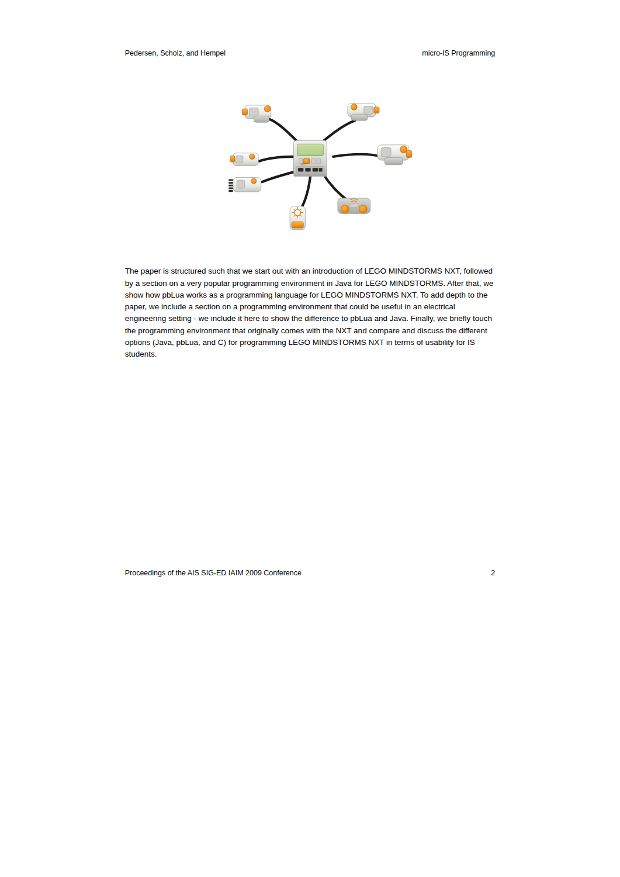Pedersen, Scholz, and Hempel
micro-IS Programming
NXT
The paper is structured such that we start out with an introduction of LEGO MINDSTORMS NXT, followed by a section on a very popular programming environment in Java for LEGO MINDSTORMS. After that, we show how pbLua works as a programming language for LEGO MINDSTORMS NXT. To add depth to the paper, we include a section on a programming environment that could be useful in an electrical engineering setting - we include it here to show the difference to pbLua and Java. Finally, we briefly touch the programming environment that originally comes with the NXT and compare and discuss the different options (Java, pbLua, and C) for programming LEGO MINDSTORMS NXT in terms of usability for IS students.
Proceedings of the AIS SIG-ED IAIM 2009 Conference
2